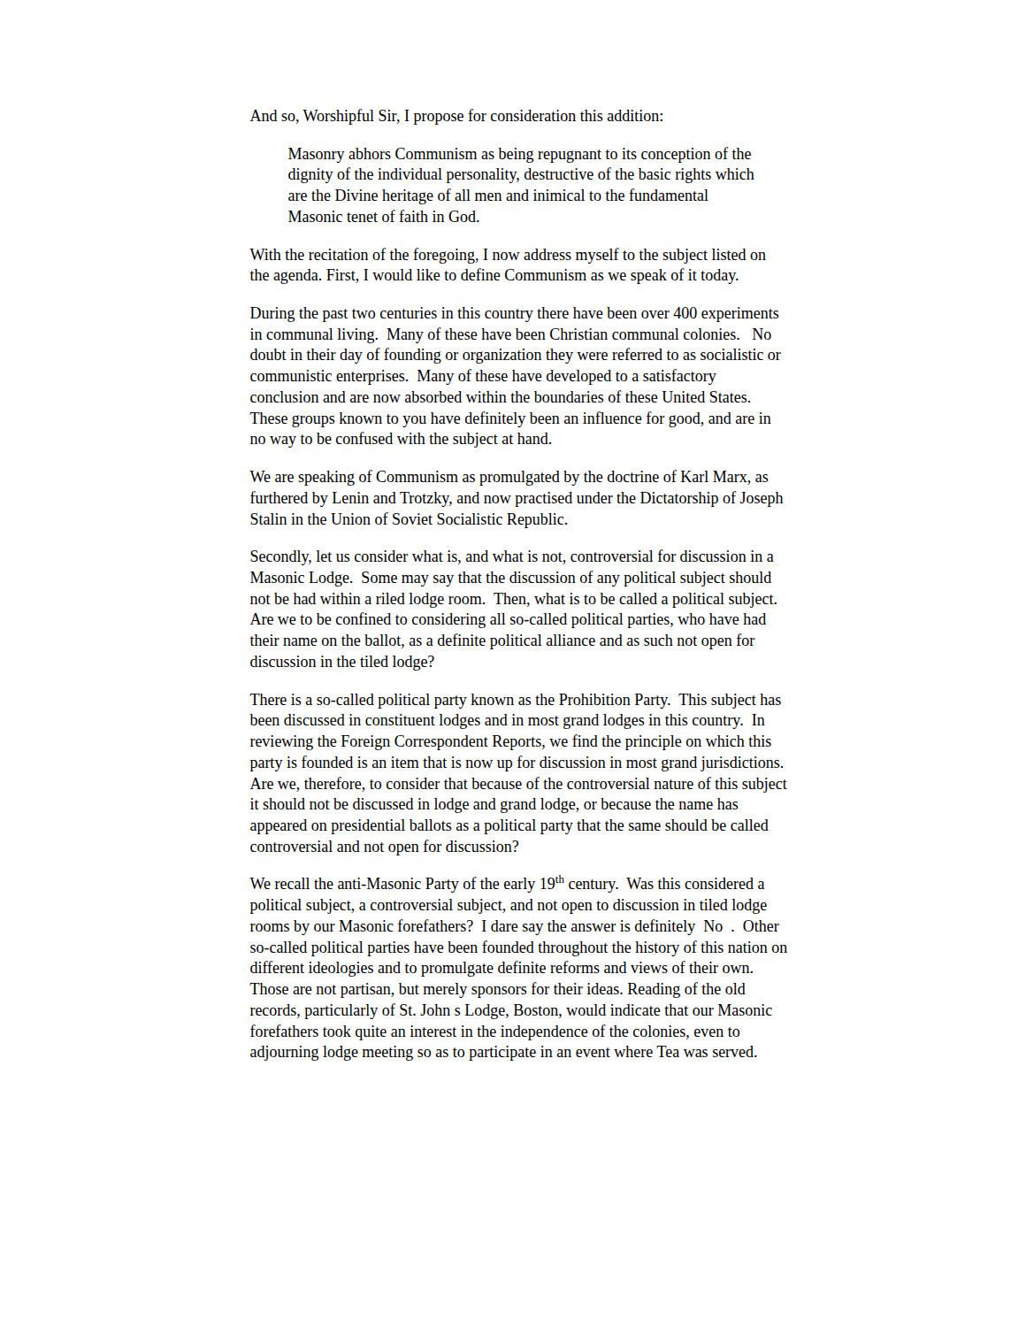And so, Worshipful Sir, I propose for consideration this addition:
Masonry abhors Communism as being repugnant to its conception of the dignity of the individual personality, destructive of the basic rights which are the Divine heritage of all men and inimical to the fundamental Masonic tenet of faith in God.
With the recitation of the foregoing, I now address myself to the subject listed on the agenda. First, I would like to define Communism as we speak of it today.
During the past two centuries in this country there have been over 400 experiments in communal living. Many of these have been Christian communal colonies. No doubt in their day of founding or organization they were referred to as socialistic or communistic enterprises. Many of these have developed to a satisfactory conclusion and are now absorbed within the boundaries of these United States. These groups known to you have definitely been an influence for good, and are in no way to be confused with the subject at hand.
We are speaking of Communism as promulgated by the doctrine of Karl Marx, as furthered by Lenin and Trotzky, and now practised under the Dictatorship of Joseph Stalin in the Union of Soviet Socialistic Republic.
Secondly, let us consider what is, and what is not, controversial for discussion in a Masonic Lodge. Some may say that the discussion of any political subject should not be had within a riled lodge room. Then, what is to be called a political subject. Are we to be confined to considering all so-called political parties, who have had their name on the ballot, as a definite political alliance and as such not open for discussion in the tiled lodge?
There is a so-called political party known as the Prohibition Party. This subject has been discussed in constituent lodges and in most grand lodges in this country. In reviewing the Foreign Correspondent Reports, we find the principle on which this party is founded is an item that is now up for discussion in most grand jurisdictions. Are we, therefore, to consider that because of the controversial nature of this subject it should not be discussed in lodge and grand lodge, or because the name has appeared on presidential ballots as a political party that the same should be called controversial and not open for discussion?
We recall the anti-Masonic Party of the early 19th century. Was this considered a political subject, a controversial subject, and not open to discussion in tiled lodge rooms by our Masonic forefathers? I dare say the answer is definitely No . Other so-called political parties have been founded throughout the history of this nation on different ideologies and to promulgate definite reforms and views of their own. Those are not partisan, but merely sponsors for their ideas. Reading of the old records, particularly of St. John s Lodge, Boston, would indicate that our Masonic forefathers took quite an interest in the independence of the colonies, even to adjourning lodge meeting so as to participate in an event where Tea was served.